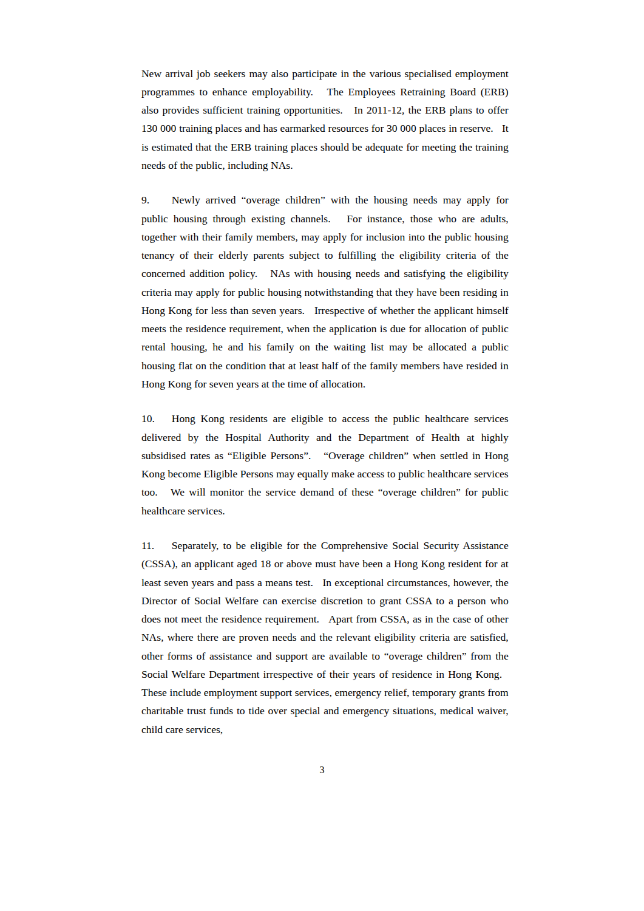New arrival job seekers may also participate in the various specialised employment programmes to enhance employability. The Employees Retraining Board (ERB) also provides sufficient training opportunities. In 2011-12, the ERB plans to offer 130 000 training places and has earmarked resources for 30 000 places in reserve. It is estimated that the ERB training places should be adequate for meeting the training needs of the public, including NAs.
9. Newly arrived “overage children” with the housing needs may apply for public housing through existing channels. For instance, those who are adults, together with their family members, may apply for inclusion into the public housing tenancy of their elderly parents subject to fulfilling the eligibility criteria of the concerned addition policy. NAs with housing needs and satisfying the eligibility criteria may apply for public housing notwithstanding that they have been residing in Hong Kong for less than seven years. Irrespective of whether the applicant himself meets the residence requirement, when the application is due for allocation of public rental housing, he and his family on the waiting list may be allocated a public housing flat on the condition that at least half of the family members have resided in Hong Kong for seven years at the time of allocation.
10. Hong Kong residents are eligible to access the public healthcare services delivered by the Hospital Authority and the Department of Health at highly subsidised rates as “Eligible Persons”. “Overage children” when settled in Hong Kong become Eligible Persons may equally make access to public healthcare services too. We will monitor the service demand of these “overage children” for public healthcare services.
11. Separately, to be eligible for the Comprehensive Social Security Assistance (CSSA), an applicant aged 18 or above must have been a Hong Kong resident for at least seven years and pass a means test. In exceptional circumstances, however, the Director of Social Welfare can exercise discretion to grant CSSA to a person who does not meet the residence requirement. Apart from CSSA, as in the case of other NAs, where there are proven needs and the relevant eligibility criteria are satisfied, other forms of assistance and support are available to “overage children” from the Social Welfare Department irrespective of their years of residence in Hong Kong. These include employment support services, emergency relief, temporary grants from charitable trust funds to tide over special and emergency situations, medical waiver, child care services,
3